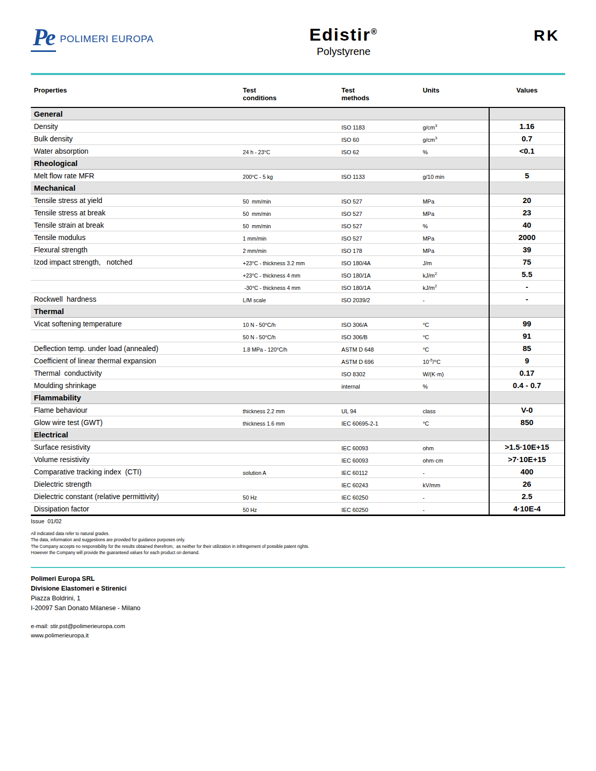Pe POLIMERI EUROPA
Edistir®
Polystyrene
RK
| Properties | Test conditions | Test methods | Units | Values |
| --- | --- | --- | --- | --- |
| General | |
| Density | | ISO 1183 | g/cm 3 | 1.16 |
| Bulk density | | ISO 60 | g/cm 3 | 0.7 |
| Water absorption | 24 h - 23°C | ISO 62 | % | <0.1 |
| Rheological | |
| Melt flow rate MFR | 200°C - 5 kg | ISO 1133 | g/10 min | 5 |
| Mechanical | |
| Tensile stress at yield | 50 mm/min | ISO 527 | MPa | 20 |
| Tensile stress at break | 50 mm/min | ISO 527 | MPa | 23 |
| Tensile strain at break | 50 mm/min | ISO 527 | % | 40 |
| Tensile modulus | 1 mm/min | ISO 527 | MPa | 2000 |
| Flexural strength | 2 mm/min | ISO 178 | MPa | 39 |
| Izod impact strength, notched | +23°C - thickness 3.2 mm | ISO 180/4A | J/m | 75 |
| | +23°C - thickness 4 mm | ISO 180/1A | kJ/m 2 | 5.5 |
| | -30°C - thickness 4 mm | ISO 180/1A | kJ/m 2 | - |
| Rockwell hardness | L/M scale | ISO 2039/2 | - | - |
| Thermal | |
| Vicat softening temperature | 10 N - 50°C/h | ISO 306/A | °C | 99 |
| | 50 N - 50°C/h | ISO 306/B | °C | 91 |
| Deflection temp. under load (annealed) | 1.8 MPa - 120°C/h | ASTM D 648 | °C | 85 |
| Coefficient of linear thermal expansion | | ASTM D 696 | 10 -5 /°C | 9 |
| Thermal conductivity | | ISO 8302 | W/(K·m) | 0.17 |
| Moulding shrinkage | | internal | % | 0.4 - 0.7 |
| Flammability | |
| Flame behaviour | thickness 2.2 mm | UL 94 | class | V-0 |
| Glow wire test (GWT) | thickness 1.6 mm | IEC 60695-2-1 | °C | 850 |
| Electrical | |
| Surface resistivity | | IEC 60093 | ohm | >1.5·10E+15 |
| Volume resistivity | | IEC 60093 | ohm·cm | >7·10E+15 |
| Comparative tracking index (CTI) | solution A | IEC 60112 | - | 400 |
| Dielectric strength | | IEC 60243 | kV/mm | 26 |
| Dielectric constant (relative permittivity) | 50 Hz | IEC 60250 | - | 2.5 |
| Dissipation factor | 50 Hz | IEC 60250 | - | 4·10E-4 |
Issue 01/02
All indicated data refer to natural grades.
The data, information and suggestions are provided for guidance purposes only.
The Company accepts no responsibility for the results obtained therefrom, as neither for their utilization in infringement of possible patent rights.
However the Company will provide the guaranteed values for each product on demand.
Polimeri Europa SRL
Divisione Elastomeri e Stirenici
Piazza Boldrini, 1
I-20097 San Donato Milanese - Milano
e-mail: stir.pst@polimerieuropa.com
www.polimerieuropa.it